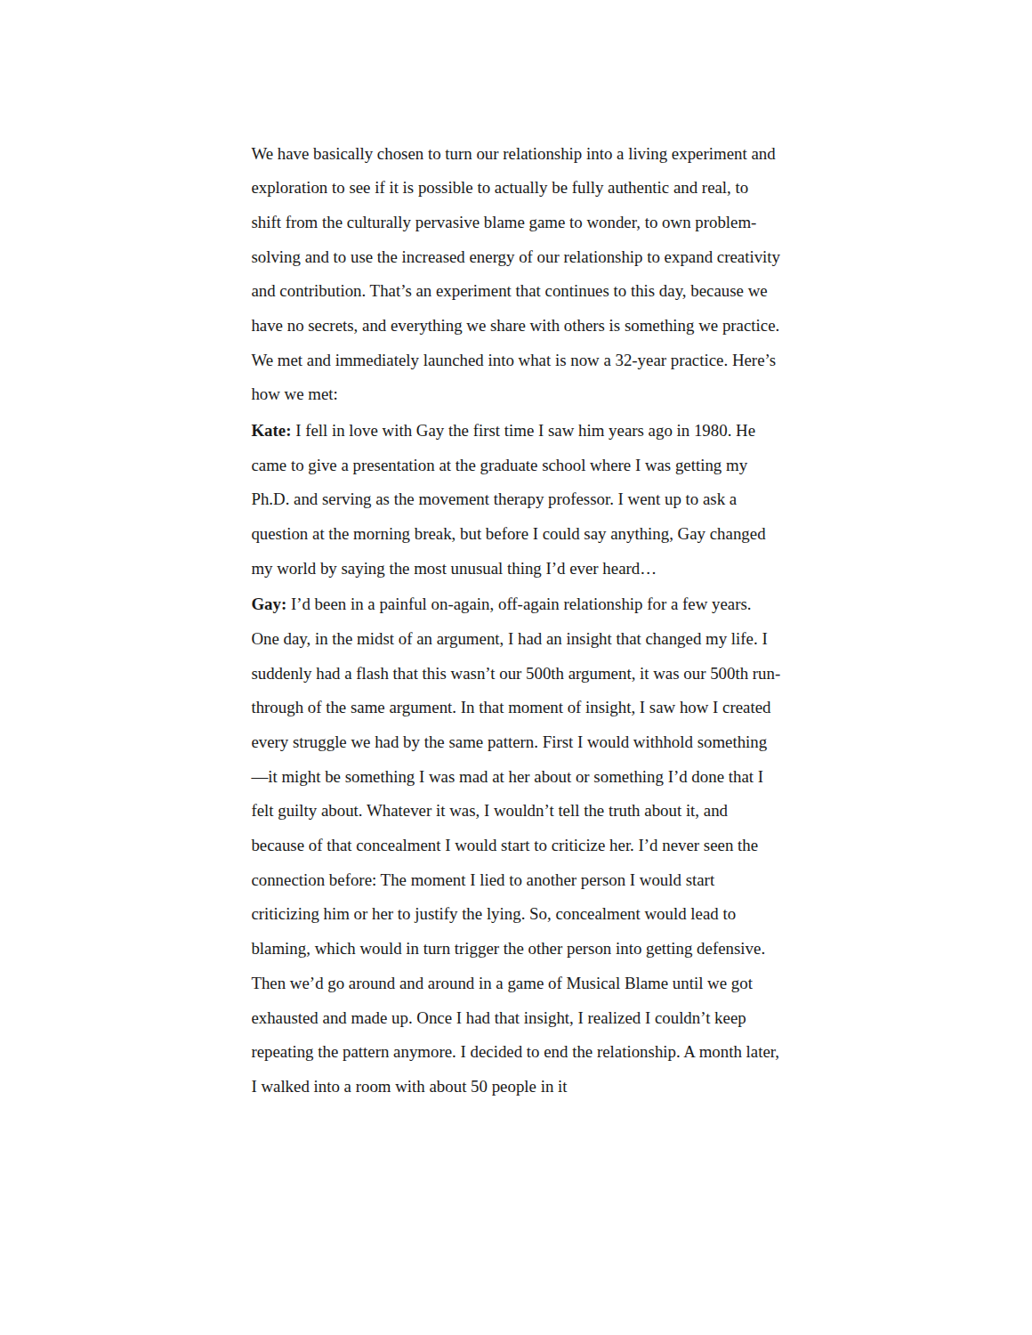We have basically chosen to turn our relationship into a living experiment and exploration to see if it is possible to actually be fully authentic and real, to shift from the culturally pervasive blame game to wonder, to own problem-solving and to use the increased energy of our relationship to expand creativity and contribution. That’s an experiment that continues to this day, because we have no secrets, and everything we share with others is something we practice. We met and immediately launched into what is now a 32-year practice. Here’s how we met:
Kate: I fell in love with Gay the first time I saw him years ago in 1980. He came to give a presentation at the graduate school where I was getting my Ph.D. and serving as the movement therapy professor. I went up to ask a question at the morning break, but before I could say anything, Gay changed my world by saying the most unusual thing I’d ever heard…
Gay: I’d been in a painful on-again, off-again relationship for a few years. One day, in the midst of an argument, I had an insight that changed my life. I suddenly had a flash that this wasn’t our 500th argument, it was our 500th run-through of the same argument. In that moment of insight, I saw how I created every struggle we had by the same pattern. First I would withhold something—it might be something I was mad at her about or something I’d done that I felt guilty about. Whatever it was, I wouldn’t tell the truth about it, and because of that concealment I would start to criticize her. I’d never seen the connection before: The moment I lied to another person I would start criticizing him or her to justify the lying. So, concealment would lead to blaming, which would in turn trigger the other person into getting defensive. Then we’d go around and around in a game of Musical Blame until we got exhausted and made up. Once I had that insight, I realized I couldn’t keep repeating the pattern anymore. I decided to end the relationship. A month later, I walked into a room with about 50 people in it